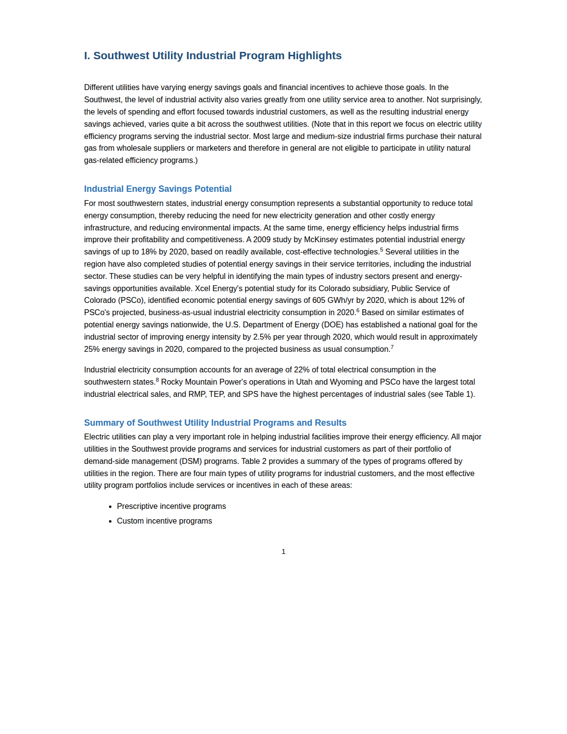I. Southwest Utility Industrial Program Highlights
Different utilities have varying energy savings goals and financial incentives to achieve those goals. In the Southwest, the level of industrial activity also varies greatly from one utility service area to another. Not surprisingly, the levels of spending and effort focused towards industrial customers, as well as the resulting industrial energy savings achieved, varies quite a bit across the southwest utilities. (Note that in this report we focus on electric utility efficiency programs serving the industrial sector. Most large and medium-size industrial firms purchase their natural gas from wholesale suppliers or marketers and therefore in general are not eligible to participate in utility natural gas-related efficiency programs.)
Industrial Energy Savings Potential
For most southwestern states, industrial energy consumption represents a substantial opportunity to reduce total energy consumption, thereby reducing the need for new electricity generation and other costly energy infrastructure, and reducing environmental impacts. At the same time, energy efficiency helps industrial firms improve their profitability and competitiveness. A 2009 study by McKinsey estimates potential industrial energy savings of up to 18% by 2020, based on readily available, cost-effective technologies.5 Several utilities in the region have also completed studies of potential energy savings in their service territories, including the industrial sector. These studies can be very helpful in identifying the main types of industry sectors present and energy-savings opportunities available. Xcel Energy's potential study for its Colorado subsidiary, Public Service of Colorado (PSCo), identified economic potential energy savings of 605 GWh/yr by 2020, which is about 12% of PSCo's projected, business-as-usual industrial electricity consumption in 2020.6 Based on similar estimates of potential energy savings nationwide, the U.S. Department of Energy (DOE) has established a national goal for the industrial sector of improving energy intensity by 2.5% per year through 2020, which would result in approximately 25% energy savings in 2020, compared to the projected business as usual consumption.7
Industrial electricity consumption accounts for an average of 22% of total electrical consumption in the southwestern states.8 Rocky Mountain Power's operations in Utah and Wyoming and PSCo have the largest total industrial electrical sales, and RMP, TEP, and SPS have the highest percentages of industrial sales (see Table 1).
Summary of Southwest Utility Industrial Programs and Results
Electric utilities can play a very important role in helping industrial facilities improve their energy efficiency. All major utilities in the Southwest provide programs and services for industrial customers as part of their portfolio of demand-side management (DSM) programs. Table 2 provides a summary of the types of programs offered by utilities in the region. There are four main types of utility programs for industrial customers, and the most effective utility program portfolios include services or incentives in each of these areas:
Prescriptive incentive programs
Custom incentive programs
1